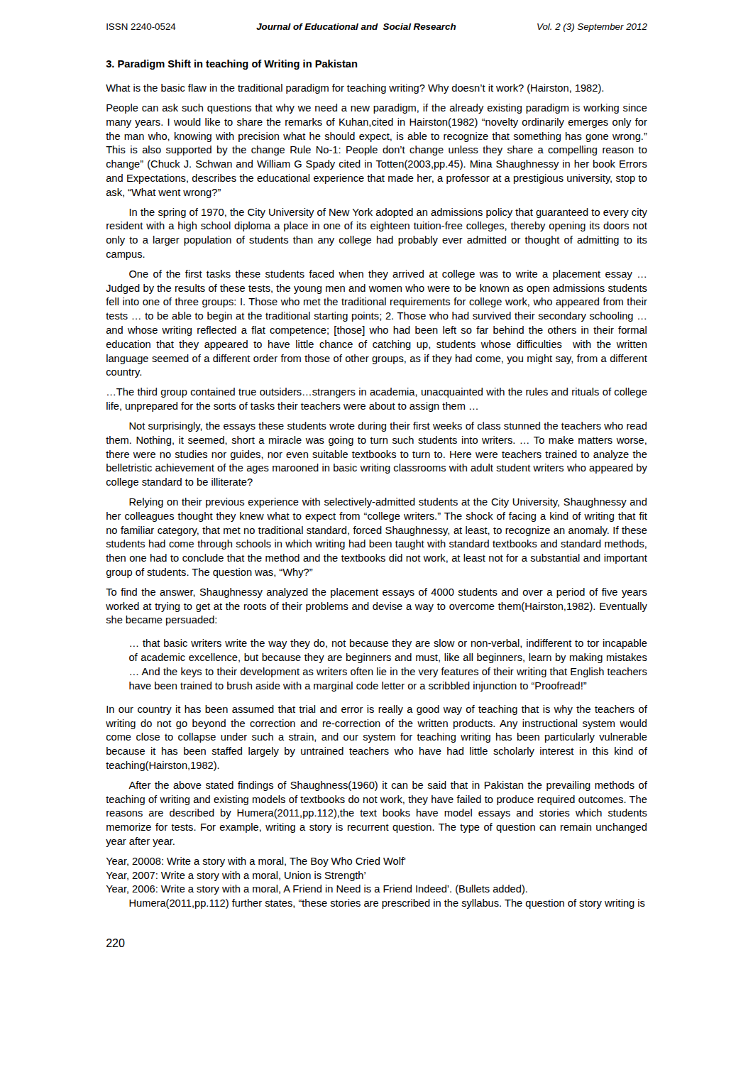ISSN 2240-0524 Journal of Educational and Social Research Vol. 2 (3) September 2012
3. Paradigm Shift in teaching of Writing in Pakistan
What is the basic flaw in the traditional paradigm for teaching writing? Why doesn’t it work? (Hairston, 1982).
People can ask such questions that why we need a new paradigm, if the already existing paradigm is working since many years. I would like to share the remarks of Kuhan,cited in Hairston(1982) “novelty ordinarily emerges only for the man who, knowing with precision what he should expect, is able to recognize that something has gone wrong.” This is also supported by the change Rule No-1: People don’t change unless they share a compelling reason to change” (Chuck J. Schwan and William G Spady cited in Totten(2003,pp.45). Mina Shaughnessy in her book Errors and Expectations, describes the educational experience that made her, a professor at a prestigious university, stop to ask, “What went wrong?”
In the spring of 1970, the City University of New York adopted an admissions policy that guaranteed to every city resident with a high school diploma a place in one of its eighteen tuition-free colleges, thereby opening its doors not only to a larger population of students than any college had probably ever admitted or thought of admitting to its campus.
One of the first tasks these students faced when they arrived at college was to write a placement essay … Judged by the results of these tests, the young men and women who were to be known as open admissions students fell into one of three groups: I. Those who met the traditional requirements for college work, who appeared from their tests … to be able to begin at the traditional starting points; 2. Those who had survived their secondary schooling … and whose writing reflected a flat competence; [those] who had been left so far behind the others in their formal education that they appeared to have little chance of catching up, students whose difficulties with the written language seemed of a different order from those of other groups, as if they had come, you might say, from a different country.
…The third group contained true outsiders…strangers in academia, unacquainted with the rules and rituals of college life, unprepared for the sorts of tasks their teachers were about to assign them …
Not surprisingly, the essays these students wrote during their first weeks of class stunned the teachers who read them. Nothing, it seemed, short a miracle was going to turn such students into writers. … To make matters worse, there were no studies nor guides, nor even suitable textbooks to turn to. Here were teachers trained to analyze the belletristic achievement of the ages marooned in basic writing classrooms with adult student writers who appeared by college standard to be illiterate?
Relying on their previous experience with selectively-admitted students at the City University, Shaughnessy and her colleagues thought they knew what to expect from “college writers.” The shock of facing a kind of writing that fit no familiar category, that met no traditional standard, forced Shaughnessy, at least, to recognize an anomaly. If these students had come through schools in which writing had been taught with standard textbooks and standard methods, then one had to conclude that the method and the textbooks did not work, at least not for a substantial and important group of students. The question was, “Why?”
To find the answer, Shaughnessy analyzed the placement essays of 4000 students and over a period of five years worked at trying to get at the roots of their problems and devise a way to overcome them(Hairston,1982). Eventually she became persuaded:
… that basic writers write the way they do, not because they are slow or non-verbal, indifferent to tor incapable of academic excellence, but because they are beginners and must, like all beginners, learn by making mistakes … And the keys to their development as writers often lie in the very features of their writing that English teachers have been trained to brush aside with a marginal code letter or a scribbled injunction to “Proofread!”
In our country it has been assumed that trial and error is really a good way of teaching that is why the teachers of writing do not go beyond the correction and re-correction of the written products. Any instructional system would come close to collapse under such a strain, and our system for teaching writing has been particularly vulnerable because it has been staffed largely by untrained teachers who have had little scholarly interest in this kind of teaching(Hairston,1982).
After the above stated findings of Shaughness(1960) it can be said that in Pakistan the prevailing methods of teaching of writing and existing models of textbooks do not work, they have failed to produce required outcomes. The reasons are described by Humera(2011,pp.112),the text books have model essays and stories which students memorize for tests. For example, writing a story is recurrent question. The type of question can remain unchanged year after year.
Year, 20008: Write a story with a moral, The Boy Who Cried Wolf'
Year, 2007: Write a story with a moral, Union is Strength’
Year, 2006: Write a story with a moral, A Friend in Need is a Friend Indeed’. (Bullets added).
Humera(2011,pp.112) further states, “these stories are prescribed in the syllabus. The question of story writing is
220